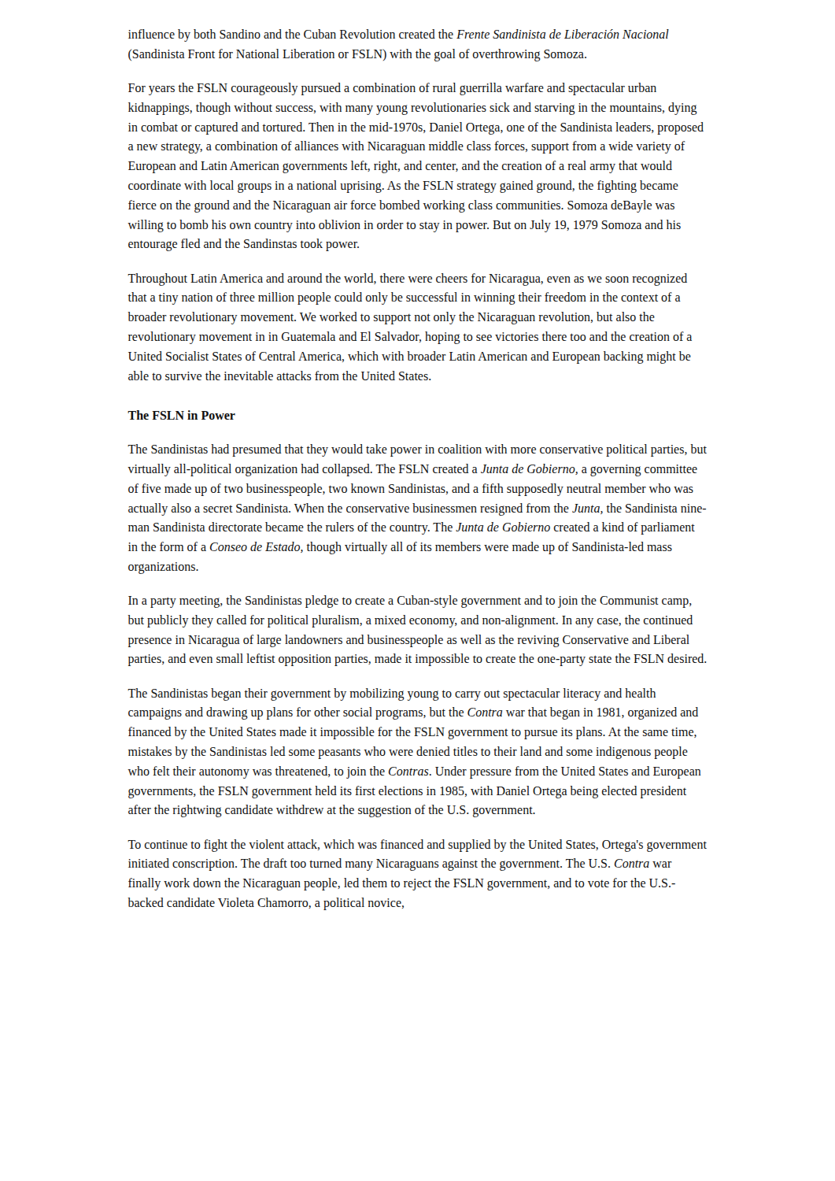influence by both Sandino and the Cuban Revolution created the Frente Sandinista de Liberación Nacional (Sandinista Front for National Liberation or FSLN) with the goal of overthrowing Somoza.
For years the FSLN courageously pursued a combination of rural guerrilla warfare and spectacular urban kidnappings, though without success, with many young revolutionaries sick and starving in the mountains, dying in combat or captured and tortured. Then in the mid-1970s, Daniel Ortega, one of the Sandinista leaders, proposed a new strategy, a combination of alliances with Nicaraguan middle class forces, support from a wide variety of European and Latin American governments left, right, and center, and the creation of a real army that would coordinate with local groups in a national uprising. As the FSLN strategy gained ground, the fighting became fierce on the ground and the Nicaraguan air force bombed working class communities. Somoza deBayle was willing to bomb his own country into oblivion in order to stay in power. But on July 19, 1979 Somoza and his entourage fled and the Sandinstas took power.
Throughout Latin America and around the world, there were cheers for Nicaragua, even as we soon recognized that a tiny nation of three million people could only be successful in winning their freedom in the context of a broader revolutionary movement. We worked to support not only the Nicaraguan revolution, but also the revolutionary movement in in Guatemala and El Salvador, hoping to see victories there too and the creation of a United Socialist States of Central America, which with broader Latin American and European backing might be able to survive the inevitable attacks from the United States.
The FSLN in Power
The Sandinistas had presumed that they would take power in coalition with more conservative political parties, but virtually all-political organization had collapsed. The FSLN created a Junta de Gobierno, a governing committee of five made up of two businesspeople, two known Sandinistas, and a fifth supposedly neutral member who was actually also a secret Sandinista. When the conservative businessmen resigned from the Junta, the Sandinista nine-man Sandinista directorate became the rulers of the country. The Junta de Gobierno created a kind of parliament in the form of a Conseo de Estado, though virtually all of its members were made up of Sandinista-led mass organizations.
In a party meeting, the Sandinistas pledge to create a Cuban-style government and to join the Communist camp, but publicly they called for political pluralism, a mixed economy, and non-alignment. In any case, the continued presence in Nicaragua of large landowners and businesspeople as well as the reviving Conservative and Liberal parties, and even small leftist opposition parties, made it impossible to create the one-party state the FSLN desired.
The Sandinistas began their government by mobilizing young to carry out spectacular literacy and health campaigns and drawing up plans for other social programs, but the Contra war that began in 1981, organized and financed by the United States made it impossible for the FSLN government to pursue its plans. At the same time, mistakes by the Sandinistas led some peasants who were denied titles to their land and some indigenous people who felt their autonomy was threatened, to join the Contras. Under pressure from the United States and European governments, the FSLN government held its first elections in 1985, with Daniel Ortega being elected president after the rightwing candidate withdrew at the suggestion of the U.S. government.
To continue to fight the violent attack, which was financed and supplied by the United States, Ortega's government initiated conscription. The draft too turned many Nicaraguans against the government. The U.S. Contra war finally work down the Nicaraguan people, led them to reject the FSLN government, and to vote for the U.S.-backed candidate Violeta Chamorro, a political novice,